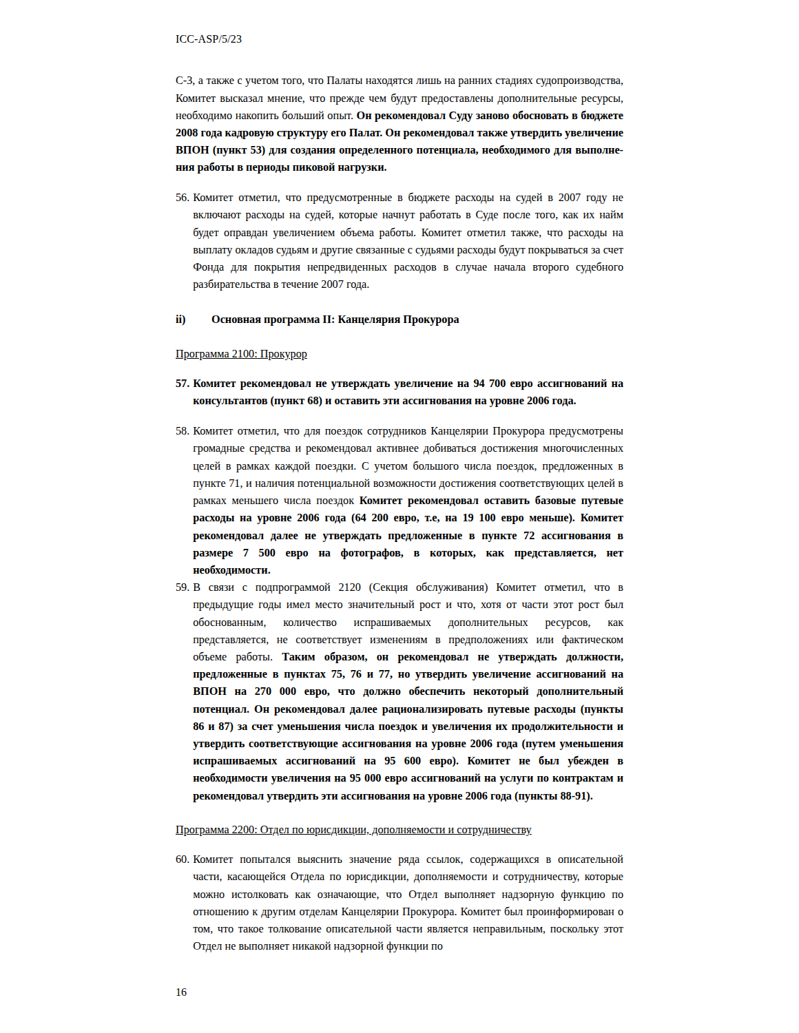ICC-ASP/5/23
C-3, а также с учетом того, что Палаты находятся лишь на ранних стадиях судопроизводства, Комитет высказал мнение, что прежде чем будут предоставлены дополнительные ресурсы, необходимо накопить больший опыт. Он рекомендовал Суду заново обосновать в бюджете 2008 года кадровую структуру его Палат. Он рекомендовал также утвердить увеличение ВПОН (пункт 53) для создания определенного потенциала, необходимого для выполнения работы в периоды пиковой нагрузки.
56.
Комитет отметил, что предусмотренные в бюджете расходы на судей в 2007 году не включают расходы на судей, которые начнут работать в Суде после того, как их найм будет оправдан увеличением объема работы. Комитет отметил также, что расходы на выплату окладов судьям и другие связанные с судьями расходы будут покрываться за счет Фонда для покрытия непредвиденных расходов в случае начала второго судебного разбирательства в течение 2007 года.
ii)
Основная программа II: Канцелярия Прокурора
Программа 2100: Прокурор
57.
Комитет рекомендовал не утверждать увеличение на 94 700 евро ассигнований на консультантов (пункт 68) и оставить эти ассигнования на уровне 2006 года.
58.
Комитет отметил, что для поездок сотрудников Канцелярии Прокурора предусмотрены громадные средства и рекомендовал активнее добиваться достижения многочисленных целей в рамках каждой поездки. С учетом большого числа поездок, предложенных в пункте 71, и наличия потенциальной возможности достижения соответствующих целей в рамках меньшего числа поездок Комитет рекомендовал оставить базовые путевые расходы на уровне 2006 года (64 200 евро, т.е, на 19 100 евро меньше). Комитет рекомендовал далее не утверждать предложенные в пункте 72 ассигнования в размере 7 500 евро на фотографов, в которых, как представляется, нет необходимости.
59.
В связи с подпрограммой 2120 (Секция обслуживания) Комитет отметил, что в предыдущие годы имел место значительный рост и что, хотя от части этот рост был обоснованным, количество испрашиваемых дополнительных ресурсов, как представляется, не соответствует изменениям в предположениях или фактическом объеме работы. Таким образом, он рекомендовал не утверждать должности, предложенные в пунктах 75, 76 и 77, но утвердить увеличение ассигнований на ВПОН на 270 000 евро, что должно обеспечить некоторый дополнительный потенциал. Он рекомендовал далее рационализировать путевые расходы (пункты 86 и 87) за счет уменьшения числа поездок и увеличения их продолжительности и утвердить соответствующие ассигнования на уровне 2006 года (путем уменьшения испрашиваемых ассигнований на 95 600 евро). Комитет не был убежден в необходимости увеличения на 95 000 евро ассигнований на услуги по контрактам и рекомендовал утвердить эти ассигнования на уровне 2006 года (пункты 88-91).
Программа 2200: Отдел по юрисдикции, дополняемости и сотрудничеству
60.
Комитет попытался выяснить значение ряда ссылок, содержащихся в описательной части, касающейся Отдела по юрисдикции, дополняемости и сотрудничеству, которые можно истолковать как означающие, что Отдел выполняет надзорную функцию по отношению к другим отделам Канцелярии Прокурора. Комитет был проинформирован о том, что такое толкование описательной части является неправильным, поскольку этот Отдел не выполняет никакой надзорной функции по
16